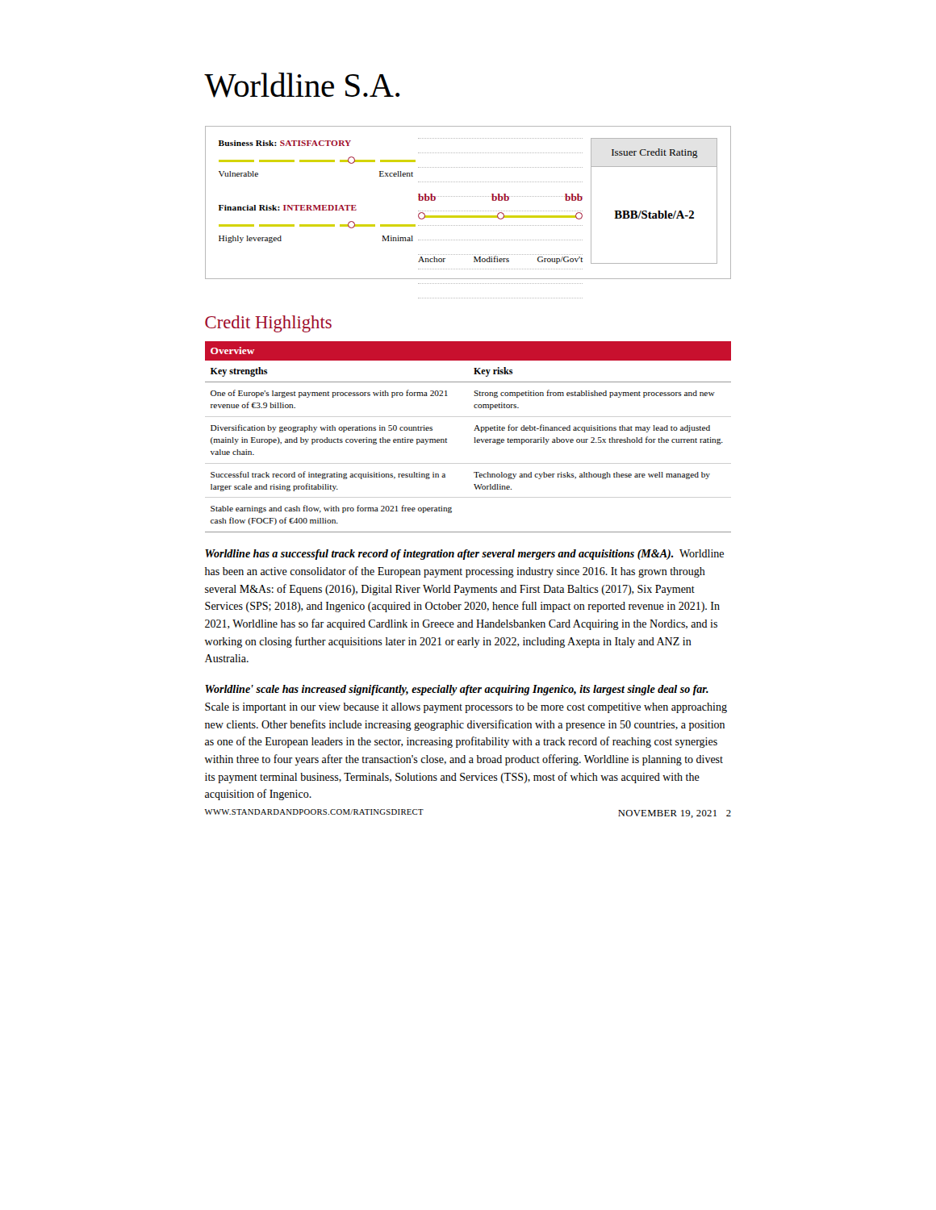Worldline S.A.
Business Risk: SATISFACTORY
Vulnerable Excellent
Financial Risk: INTERMEDIATE
Highly leveraged Minimal
bbb bbb bbb
Anchor Modifiers Group/Gov't
Issuer Credit Rating
BBB/Stable/A-2
Credit Highlights
Overview
| Key strengths | Key risks |
| --- | --- |
| One of Europe's largest payment processors with pro forma 2021 revenue of €3.9 billion. | Strong competition from established payment processors and new competitors. |
| Diversification by geography with operations in 50 countries (mainly in Europe), and by products covering the entire payment value chain. | Appetite for debt-financed acquisitions that may lead to adjusted leverage temporarily above our 2.5x threshold for the current rating. |
| Successful track record of integrating acquisitions, resulting in a larger scale and rising profitability. | Technology and cyber risks, although these are well managed by Worldline. |
| Stable earnings and cash flow, with pro forma 2021 free operating cash flow (FOCF) of €400 million. | |
Worldline has a successful track record of integration after several mergers and acquisitions (M&A). Worldline has been an active consolidator of the European payment processing industry since 2016. It has grown through several M&As: of Equens (2016), Digital River World Payments and First Data Baltics (2017), Six Payment Services (SPS; 2018), and Ingenico (acquired in October 2020, hence full impact on reported revenue in 2021). In 2021, Worldline has so far acquired Cardlink in Greece and Handelsbanken Card Acquiring in the Nordics, and is working on closing further acquisitions later in 2021 or early in 2022, including Axepta in Italy and ANZ in Australia.
Worldline' scale has increased significantly, especially after acquiring Ingenico, its largest single deal so far. Scale is important in our view because it allows payment processors to be more cost competitive when approaching new clients. Other benefits include increasing geographic diversification with a presence in 50 countries, a position as one of the European leaders in the sector, increasing profitability with a track record of reaching cost synergies within three to four years after the transaction's close, and a broad product offering. Worldline is planning to divest its payment terminal business, Terminals, Solutions and Services (TSS), most of which was acquired with the acquisition of Ingenico.
WWW.STANDARDANDPOORS.COM/RATINGSDIRECT NOVEMBER 19, 2021 2